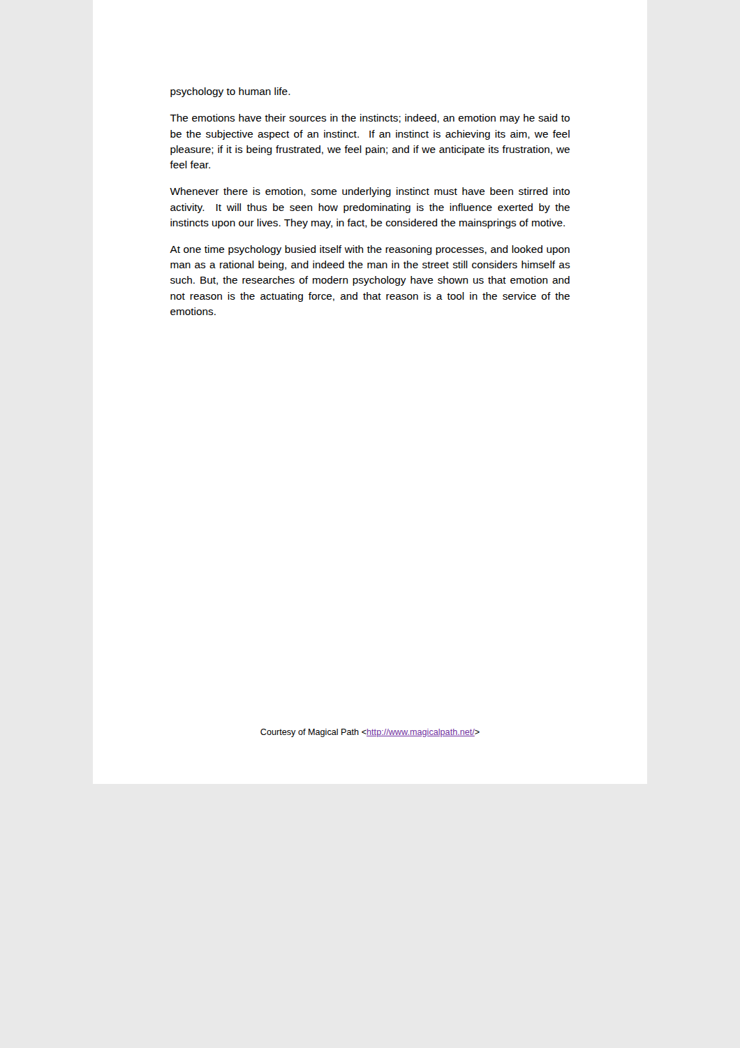psychology to human life.
The emotions have their sources in the instincts; indeed, an emotion may he said to be the subjective aspect of an instinct. If an instinct is achieving its aim, we feel pleasure; if it is being frustrated, we feel pain; and if we anticipate its frustration, we feel fear.
Whenever there is emotion, some underlying instinct must have been stirred into activity. It will thus be seen how predominating is the influence exerted by the instincts upon our lives. They may, in fact, be considered the mainsprings of motive.
At one time psychology busied itself with the reasoning processes, and looked upon man as a rational being, and indeed the man in the street still considers himself as such. But, the researches of modern psychology have shown us that emotion and not reason is the actuating force, and that reason is a tool in the service of the emotions.
Courtesy of Magical Path <http://www.magicalpath.net/>